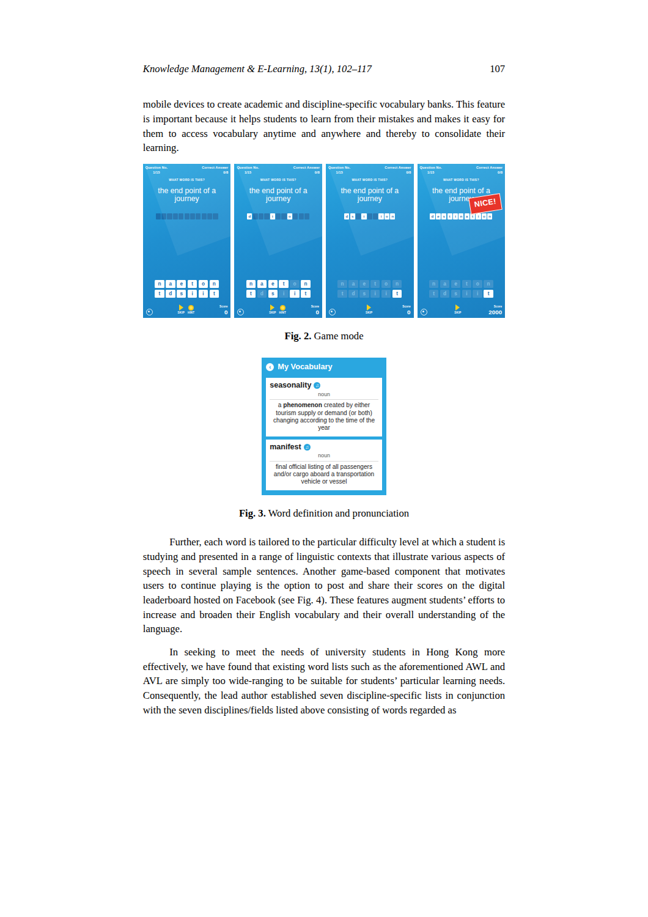Knowledge Management & E-Learning, 13(1), 102–117 107
mobile devices to create academic and discipline-specific vocabulary banks. This feature is important because it helps students to learn from their mistakes and makes it easy for them to access vocabulary anytime and anywhere and thereby to consolidate their learning.
Question No. 1/15 Correct Answer 0/8
WHAT WORD IS THIS?
the end point of a journey
naeton
tdsiit
SKIP HINT Score0
Question No. 1/15 Correct Answer 0/8
WHAT WORD IS THIS?
the end point of a journey
d i o
naeton
tdsiit
SKIP HINT Score0
Question No. 1/15 Correct Answer 0/8
WHAT WORD IS THIS?
the end point of a journey
ds i ion
naeton
tdsiit
SKIP Score0
Question No. 1/15 Correct Answer 0/8
WHAT WORD IS THIS?
the end point of a journey
NICE!
destination
naeton
tdsiit
SKIP Score2000
Fig. 2. Game mode
‹ My Vocabulary
seasonality ♫
noun
a phenomenon created by either tourism supply or demand (or both) changing according to the time of the year
manifest ♫
noun
final official listing of all passengers and/or cargo aboard a transportation vehicle or vessel
Fig. 3. Word definition and pronunciation
Further, each word is tailored to the particular difficulty level at which a student is studying and presented in a range of linguistic contexts that illustrate various aspects of speech in several sample sentences. Another game-based component that motivates users to continue playing is the option to post and share their scores on the digital leaderboard hosted on Facebook (see Fig. 4). These features augment students’ efforts to increase and broaden their English vocabulary and their overall understanding of the language.
In seeking to meet the needs of university students in Hong Kong more effectively, we have found that existing word lists such as the aforementioned AWL and AVL are simply too wide-ranging to be suitable for students’ particular learning needs. Consequently, the lead author established seven discipline-specific lists in conjunction with the seven disciplines/fields listed above consisting of words regarded as